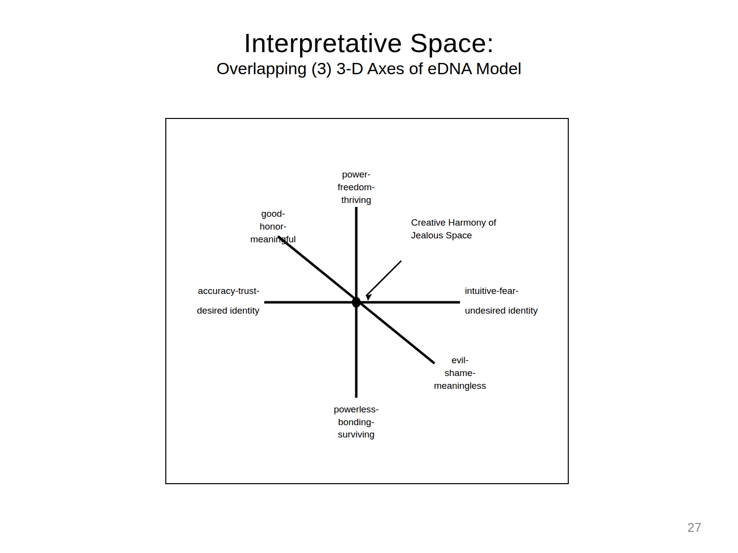Interpretative Space: Overlapping (3) 3-D Axes of eDNA Model
power- freedom- thriving good- honor- meaningful Creative Harmony of Jealous Space accuracy-trust- desired identity intuitive-fear- undesired identity evil- shame- meaningless powerless- bonding- surviving
27